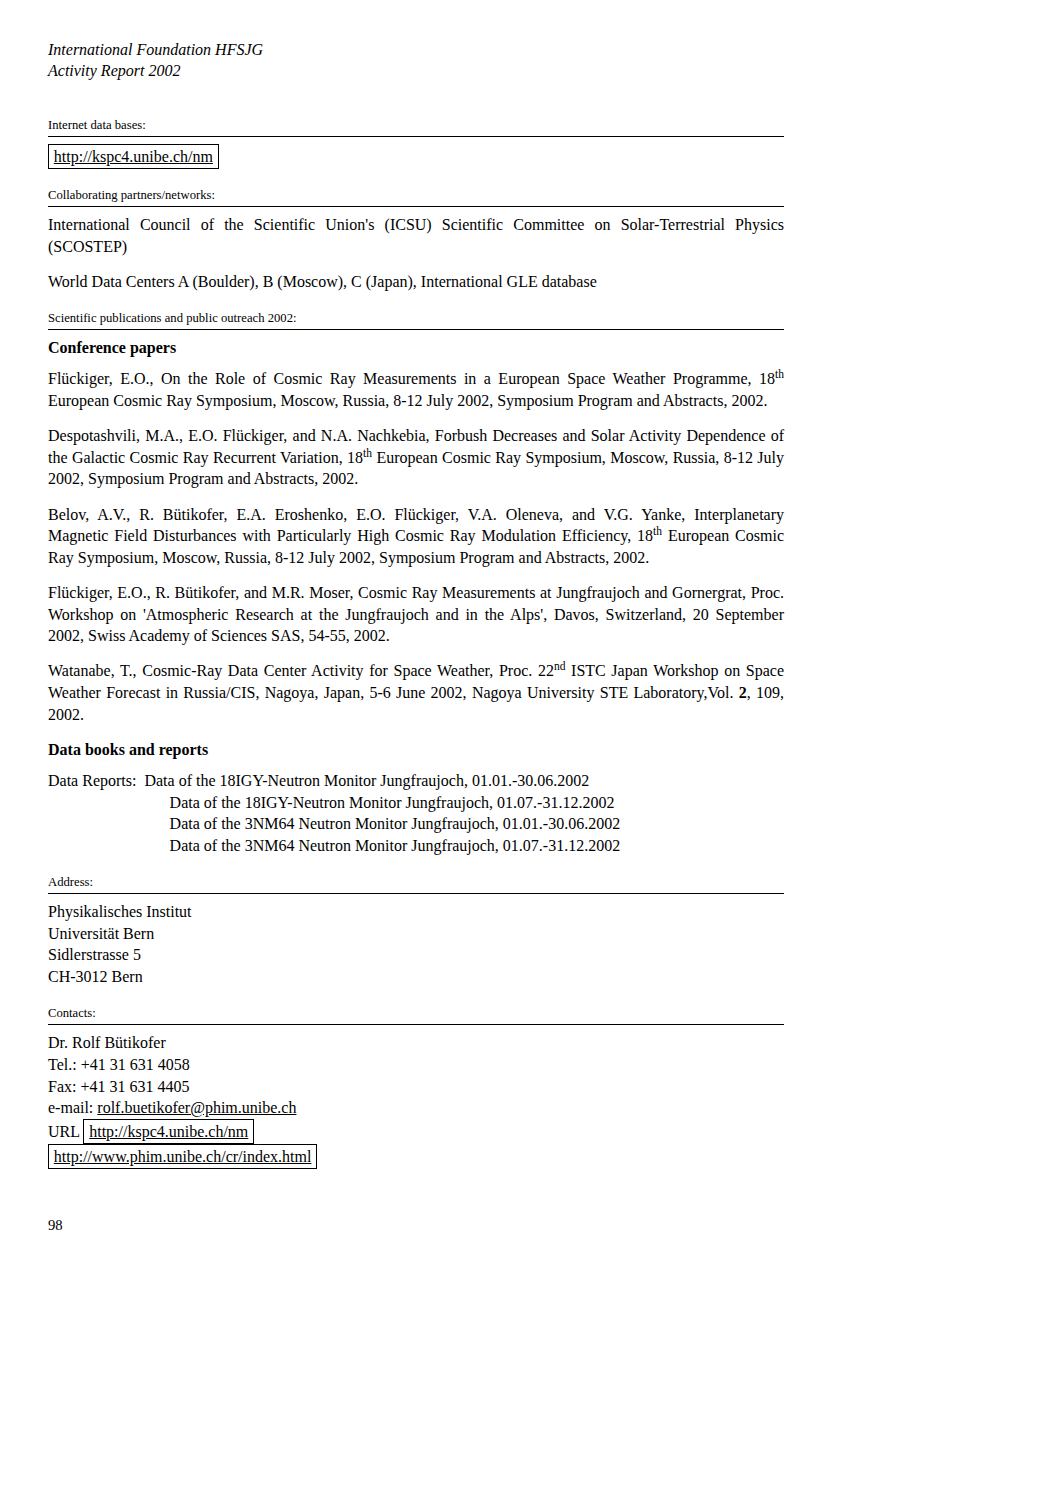International Foundation HFSJG
Activity Report 2002
Internet data bases:
http://kspc4.unibe.ch/nm
Collaborating partners/networks:
International Council of the Scientific Union's (ICSU) Scientific Committee on Solar-Terrestrial Physics (SCOSTEP)
World Data Centers A (Boulder), B (Moscow), C (Japan), International GLE database
Scientific publications and public outreach 2002:
Conference papers
Flückiger, E.O., On the Role of Cosmic Ray Measurements in a European Space Weather Programme, 18th European Cosmic Ray Symposium, Moscow, Russia, 8-12 July 2002, Symposium Program and Abstracts, 2002.
Despotashvili, M.A., E.O. Flückiger, and N.A. Nachkebia, Forbush Decreases and Solar Activity Dependence of the Galactic Cosmic Ray Recurrent Variation, 18th European Cosmic Ray Symposium, Moscow, Russia, 8-12 July 2002, Symposium Program and Abstracts, 2002.
Belov, A.V., R. Bütikofer, E.A. Eroshenko, E.O. Flückiger, V.A. Oleneva, and V.G. Yanke, Interplanetary Magnetic Field Disturbances with Particularly High Cosmic Ray Modulation Efficiency, 18th European Cosmic Ray Symposium, Moscow, Russia, 8-12 July 2002, Symposium Program and Abstracts, 2002.
Flückiger, E.O., R. Bütikofer, and M.R. Moser, Cosmic Ray Measurements at Jungfraujoch and Gornergrat, Proc. Workshop on 'Atmospheric Research at the Jungfraujoch and in the Alps', Davos, Switzerland, 20 September 2002, Swiss Academy of Sciences SAS, 54-55, 2002.
Watanabe, T., Cosmic-Ray Data Center Activity for Space Weather, Proc. 22nd ISTC Japan Workshop on Space Weather Forecast in Russia/CIS, Nagoya, Japan, 5-6 June 2002, Nagoya University STE Laboratory,Vol. 2, 109, 2002.
Data books and reports
Data Reports: Data of the 18IGY-Neutron Monitor Jungfraujoch, 01.01.-30.06.2002 Data of the 18IGY-Neutron Monitor Jungfraujoch, 01.07.-31.12.2002 Data of the 3NM64 Neutron Monitor Jungfraujoch, 01.01.-30.06.2002 Data of the 3NM64 Neutron Monitor Jungfraujoch, 01.07.-31.12.2002
Address:
Physikalisches Institut
Universität Bern
Sidlerstrasse 5
CH-3012 Bern
Contacts:
Dr. Rolf Bütikofer
Tel.: +41 31 631 4058
Fax: +41 31 631 4405
e-mail: rolf.buetikofer@phim.unibe.ch
URL http://kspc4.unibe.ch/nm
http://www.phim.unibe.ch/cr/index.html
98